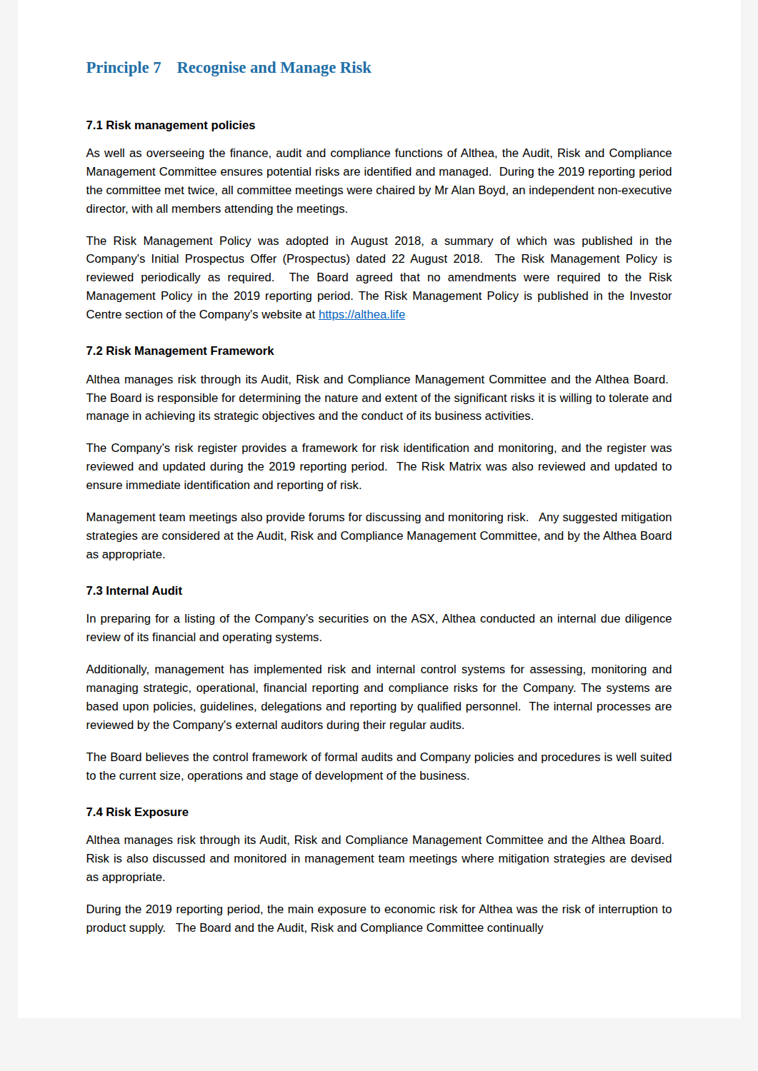Principle 7 Recognise and Manage Risk
7.1 Risk management policies
As well as overseeing the finance, audit and compliance functions of Althea, the Audit, Risk and Compliance Management Committee ensures potential risks are identified and managed. During the 2019 reporting period the committee met twice, all committee meetings were chaired by Mr Alan Boyd, an independent non-executive director, with all members attending the meetings.
The Risk Management Policy was adopted in August 2018, a summary of which was published in the Company's Initial Prospectus Offer (Prospectus) dated 22 August 2018. The Risk Management Policy is reviewed periodically as required. The Board agreed that no amendments were required to the Risk Management Policy in the 2019 reporting period. The Risk Management Policy is published in the Investor Centre section of the Company's website at https://althea.life
7.2 Risk Management Framework
Althea manages risk through its Audit, Risk and Compliance Management Committee and the Althea Board. The Board is responsible for determining the nature and extent of the significant risks it is willing to tolerate and manage in achieving its strategic objectives and the conduct of its business activities.
The Company's risk register provides a framework for risk identification and monitoring, and the register was reviewed and updated during the 2019 reporting period. The Risk Matrix was also reviewed and updated to ensure immediate identification and reporting of risk.
Management team meetings also provide forums for discussing and monitoring risk. Any suggested mitigation strategies are considered at the Audit, Risk and Compliance Management Committee, and by the Althea Board as appropriate.
7.3 Internal Audit
In preparing for a listing of the Company's securities on the ASX, Althea conducted an internal due diligence review of its financial and operating systems.
Additionally, management has implemented risk and internal control systems for assessing, monitoring and managing strategic, operational, financial reporting and compliance risks for the Company. The systems are based upon policies, guidelines, delegations and reporting by qualified personnel. The internal processes are reviewed by the Company's external auditors during their regular audits.
The Board believes the control framework of formal audits and Company policies and procedures is well suited to the current size, operations and stage of development of the business.
7.4 Risk Exposure
Althea manages risk through its Audit, Risk and Compliance Management Committee and the Althea Board. Risk is also discussed and monitored in management team meetings where mitigation strategies are devised as appropriate.
During the 2019 reporting period, the main exposure to economic risk for Althea was the risk of interruption to product supply. The Board and the Audit, Risk and Compliance Committee continually